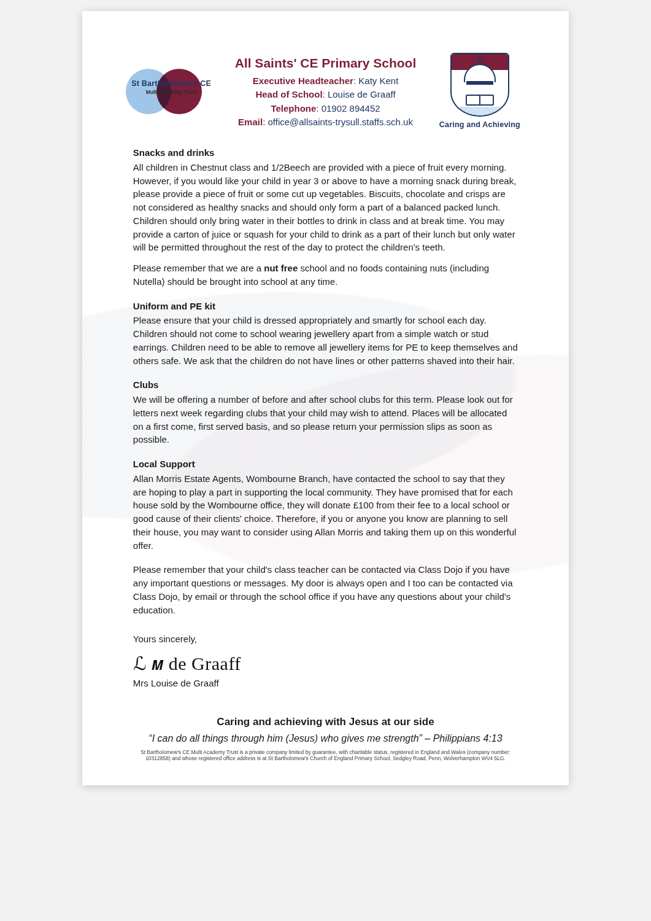St Bartholomew's CE
Multi Academy Trust
All Saints' CE Primary School
Executive Headteacher: Katy Kent
Head of School: Louise de Graaff
Telephone: 01902 894452
Email: office@allsaints-trysull.staffs.sch.uk
Caring and Achieving
Snacks and drinks
All children in Chestnut class and 1/2Beech are provided with a piece of fruit every morning. However, if you would like your child in year 3 or above to have a morning snack during break, please provide a piece of fruit or some cut up vegetables. Biscuits, chocolate and crisps are not considered as healthy snacks and should only form a part of a balanced packed lunch. Children should only bring water in their bottles to drink in class and at break time. You may provide a carton of juice or squash for your child to drink as a part of their lunch but only water will be permitted throughout the rest of the day to protect the children's teeth.
Please remember that we are a nut free school and no foods containing nuts (including Nutella) should be brought into school at any time.
Uniform and PE kit
Please ensure that your child is dressed appropriately and smartly for school each day. Children should not come to school wearing jewellery apart from a simple watch or stud earrings. Children need to be able to remove all jewellery items for PE to keep themselves and others safe. We ask that the children do not have lines or other patterns shaved into their hair.
Clubs
We will be offering a number of before and after school clubs for this term. Please look out for letters next week regarding clubs that your child may wish to attend. Places will be allocated on a first come, first served basis, and so please return your permission slips as soon as possible.
Local Support
Allan Morris Estate Agents, Wombourne Branch, have contacted the school to say that they are hoping to play a part in supporting the local community. They have promised that for each house sold by the Wombourne office, they will donate £100 from their fee to a local school or good cause of their clients' choice. Therefore, if you or anyone you know are planning to sell their house, you may want to consider using Allan Morris and taking them up on this wonderful offer.
Please remember that your child's class teacher can be contacted via Class Dojo if you have any important questions or messages. My door is always open and I too can be contacted via Class Dojo, by email or through the school office if you have any questions about your child's education.
Yours sincerely,
ℒ 𝑴 de Graaff
Mrs Louise de Graaff
Caring and achieving with Jesus at our side
“I can do all things through him (Jesus) who gives me strength” – Philippians 4:13
St Bartholomew's CE Multi Academy Trust is a private company limited by guarantee, with charitable status, registered in England and Wales (company number: 10312858) and whose registered office address is at St Bartholomew's Church of England Primary School, Sedgley Road, Penn, Wolverhampton WV4 5LG.